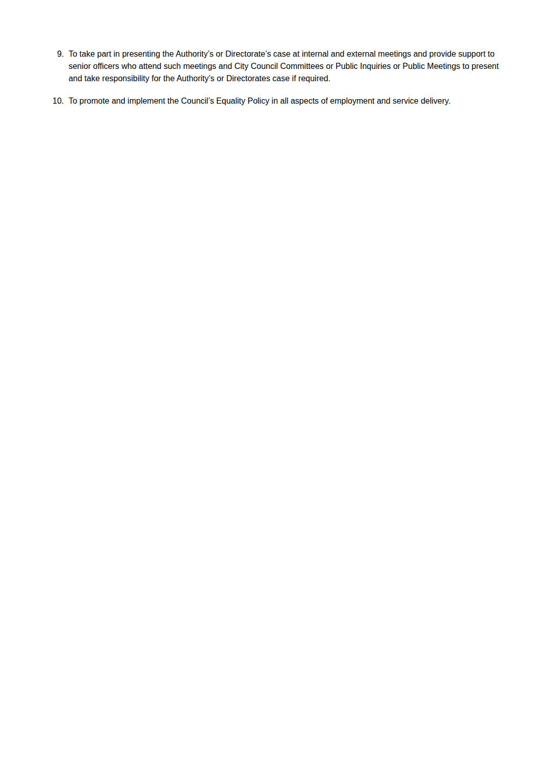To take part in presenting the Authority’s or Directorate’s case at internal and external meetings and provide support to senior officers who attend such meetings and City Council Committees or Public Inquiries or Public Meetings to present and take responsibility for the Authority’s or Directorates case if required.
To promote and implement the Council’s Equality Policy in all aspects of employment and service delivery.